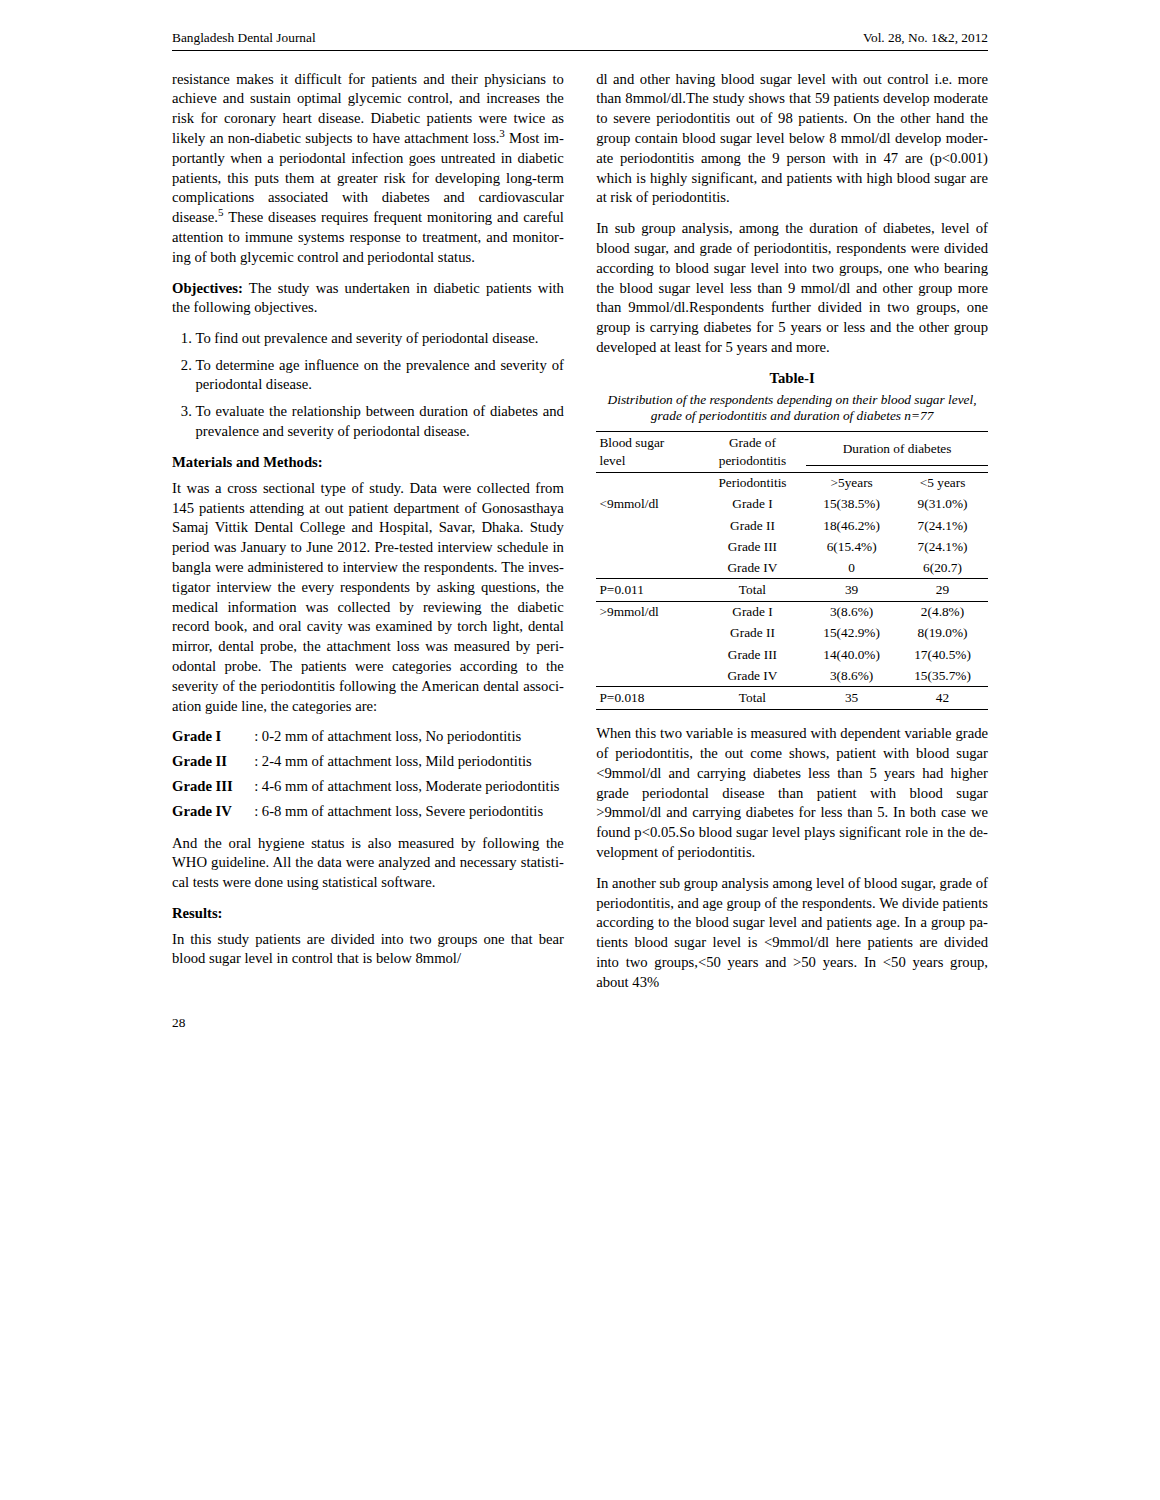Bangladesh Dental Journal Vol. 28, No. 1&2, 2012
resistance makes it difficult for patients and their physicians to achieve and sustain optimal glycemic control, and increases the risk for coronary heart disease. Diabetic patients were twice as likely an non-diabetic subjects to have attachment loss.3 Most importantly when a periodontal infection goes untreated in diabetic patients, this puts them at greater risk for developing long-term complications associated with diabetes and cardiovascular disease.5 These diseases requires frequent monitoring and careful attention to immune systems response to treatment, and monitoring of both glycemic control and periodontal status.
Objectives: The study was undertaken in diabetic patients with the following objectives.
To find out prevalence and severity of periodontal disease.
To determine age influence on the prevalence and severity of periodontal disease.
To evaluate the relationship between duration of diabetes and prevalence and severity of periodontal disease.
Materials and Methods:
It was a cross sectional type of study. Data were collected from 145 patients attending at out patient department of Gonosasthaya Samaj Vittik Dental College and Hospital, Savar, Dhaka. Study period was January to June 2012. Pre-tested interview schedule in bangla were administered to interview the respondents. The investigator interview the every respondents by asking questions, the medical information was collected by reviewing the diabetic record book, and oral cavity was examined by torch light, dental mirror, dental probe, the attachment loss was measured by periodontal probe. The patients were categories according to the severity of the periodontitis following the American dental association guide line, the categories are:
Grade I
: 0-2 mm of attachment loss, No periodontitis
Grade II
: 2-4 mm of attachment loss, Mild periodontitis
Grade III
: 4-6 mm of attachment loss, Moderate periodontitis
Grade IV
: 6-8 mm of attachment loss, Severe periodontitis
And the oral hygiene status is also measured by following the WHO guideline. All the data were analyzed and necessary statistical tests were done using statistical software.
Results:
In this study patients are divided into two groups one that bear blood sugar level in control that is below 8mmol/
dl and other having blood sugar level with out control i.e. more than 8mmol/dl.The study shows that 59 patients develop moderate to severe periodontitis out of 98 patients. On the other hand the group contain blood sugar level below 8 mmol/dl develop moderate periodontitis among the 9 person with in 47 are (p<0.001) which is highly significant, and patients with high blood sugar are at risk of periodontitis.
In sub group analysis, among the duration of diabetes, level of blood sugar, and grade of periodontitis, respondents were divided according to blood sugar level into two groups, one who bearing the blood sugar level less than 9 mmol/dl and other group more than 9mmol/dl.Respondents further divided in two groups, one group is carrying diabetes for 5 years or less and the other group developed at least for 5 years and more.
Table-I
Distribution of the respondents depending on their blood sugar level, grade of periodontitis and duration of diabetes n=77
| Blood sugar level | Grade of periodontitis | Duration of diabetes |
| --- | --- | --- |
| | Periodontitis | >5years | <5 years |
| <9mmol/dl | Grade I | 15(38.5%) | 9(31.0%) |
| | Grade II | 18(46.2%) | 7(24.1%) |
| | Grade III | 6(15.4%) | 7(24.1%) |
| | Grade IV | 0 | 6(20.7) |
| P=0.011 | Total | 39 | 29 |
| >9mmol/dl | Grade I | 3(8.6%) | 2(4.8%) |
| | Grade II | 15(42.9%) | 8(19.0%) |
| | Grade III | 14(40.0%) | 17(40.5%) |
| | Grade IV | 3(8.6%) | 15(35.7%) |
| P=0.018 | Total | 35 | 42 |
When this two variable is measured with dependent variable grade of periodontitis, the out come shows, patient with blood sugar <9mmol/dl and carrying diabetes less than 5 years had higher grade periodontal disease than patient with blood sugar >9mmol/dl and carrying diabetes for less than 5. In both case we found p<0.05.So blood sugar level plays significant role in the development of periodontitis.
In another sub group analysis among level of blood sugar, grade of periodontitis, and age group of the respondents. We divide patients according to the blood sugar level and patients age. In a group patients blood sugar level is <9mmol/dl here patients are divided into two groups,<50 years and >50 years. In <50 years group, about 43%
28